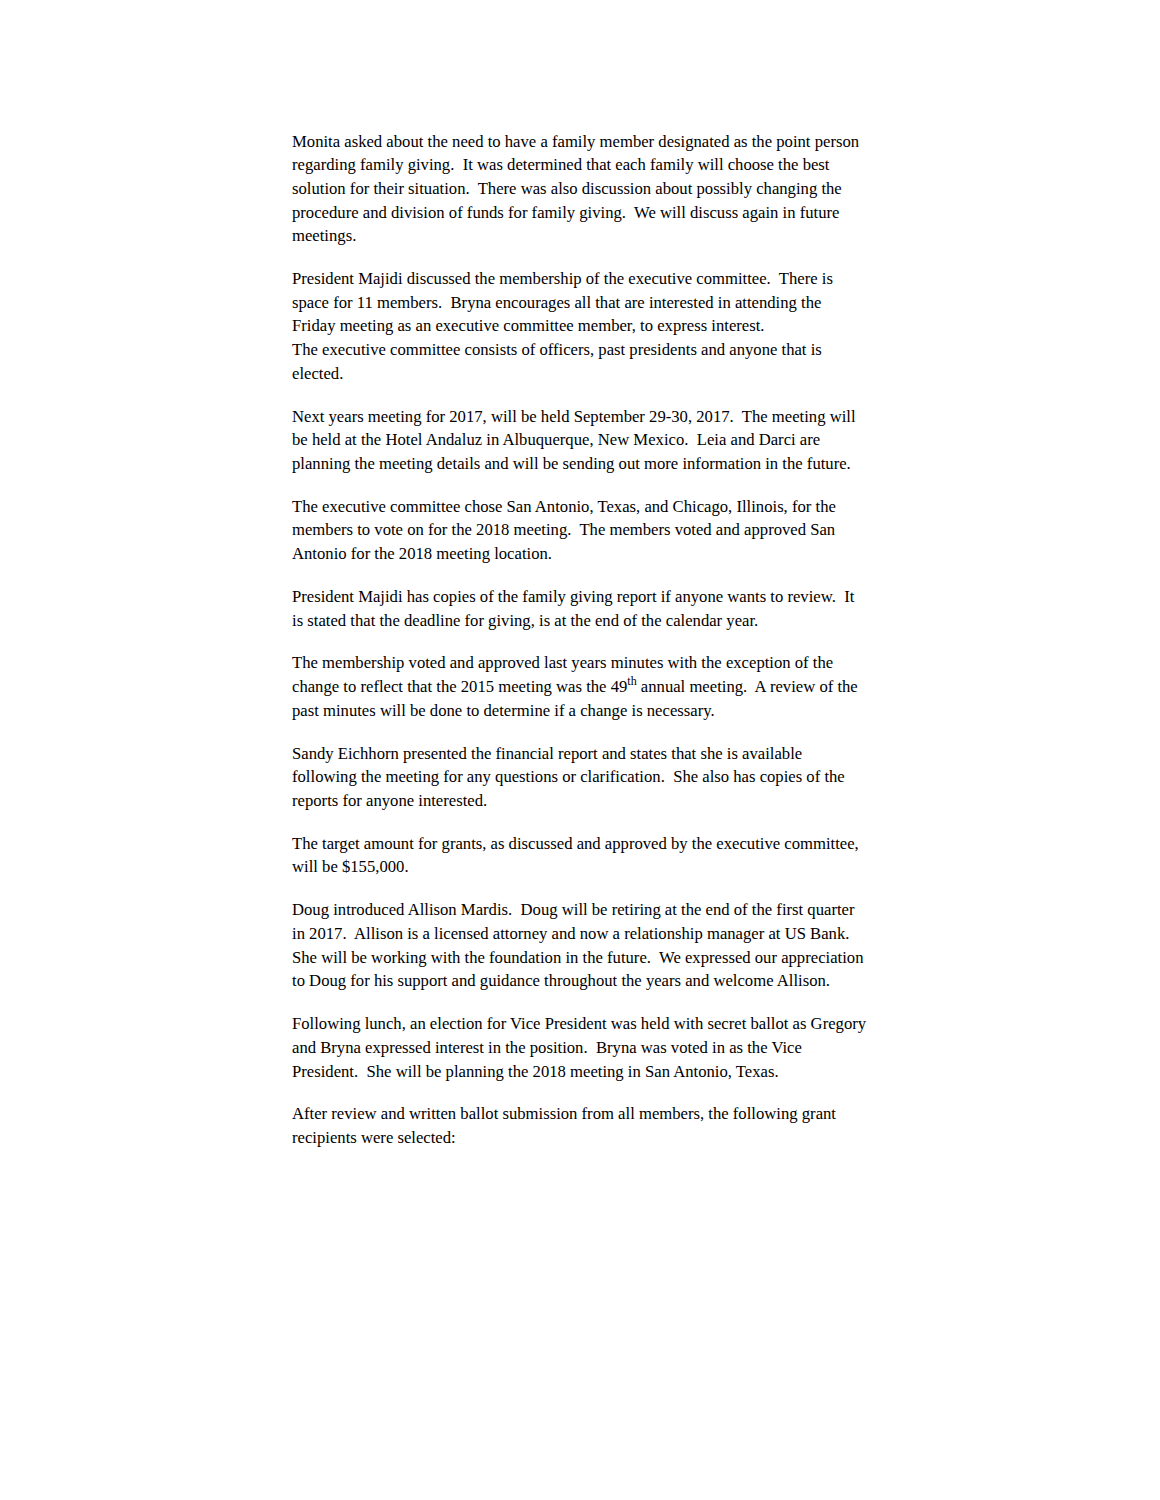Monita asked about the need to have a family member designated as the point person regarding family giving. It was determined that each family will choose the best solution for their situation. There was also discussion about possibly changing the procedure and division of funds for family giving. We will discuss again in future meetings.
President Majidi discussed the membership of the executive committee. There is space for 11 members. Bryna encourages all that are interested in attending the Friday meeting as an executive committee member, to express interest.
The executive committee consists of officers, past presidents and anyone that is elected.
Next years meeting for 2017, will be held September 29-30, 2017. The meeting will be held at the Hotel Andaluz in Albuquerque, New Mexico. Leia and Darci are planning the meeting details and will be sending out more information in the future.
The executive committee chose San Antonio, Texas, and Chicago, Illinois, for the members to vote on for the 2018 meeting. The members voted and approved San Antonio for the 2018 meeting location.
President Majidi has copies of the family giving report if anyone wants to review. It is stated that the deadline for giving, is at the end of the calendar year.
The membership voted and approved last years minutes with the exception of the change to reflect that the 2015 meeting was the 49th annual meeting. A review of the past minutes will be done to determine if a change is necessary.
Sandy Eichhorn presented the financial report and states that she is available following the meeting for any questions or clarification. She also has copies of the reports for anyone interested.
The target amount for grants, as discussed and approved by the executive committee, will be $155,000.
Doug introduced Allison Mardis. Doug will be retiring at the end of the first quarter in 2017. Allison is a licensed attorney and now a relationship manager at US Bank. She will be working with the foundation in the future. We expressed our appreciation to Doug for his support and guidance throughout the years and welcome Allison.
Following lunch, an election for Vice President was held with secret ballot as Gregory and Bryna expressed interest in the position. Bryna was voted in as the Vice President. She will be planning the 2018 meeting in San Antonio, Texas.
After review and written ballot submission from all members, the following grant recipients were selected: